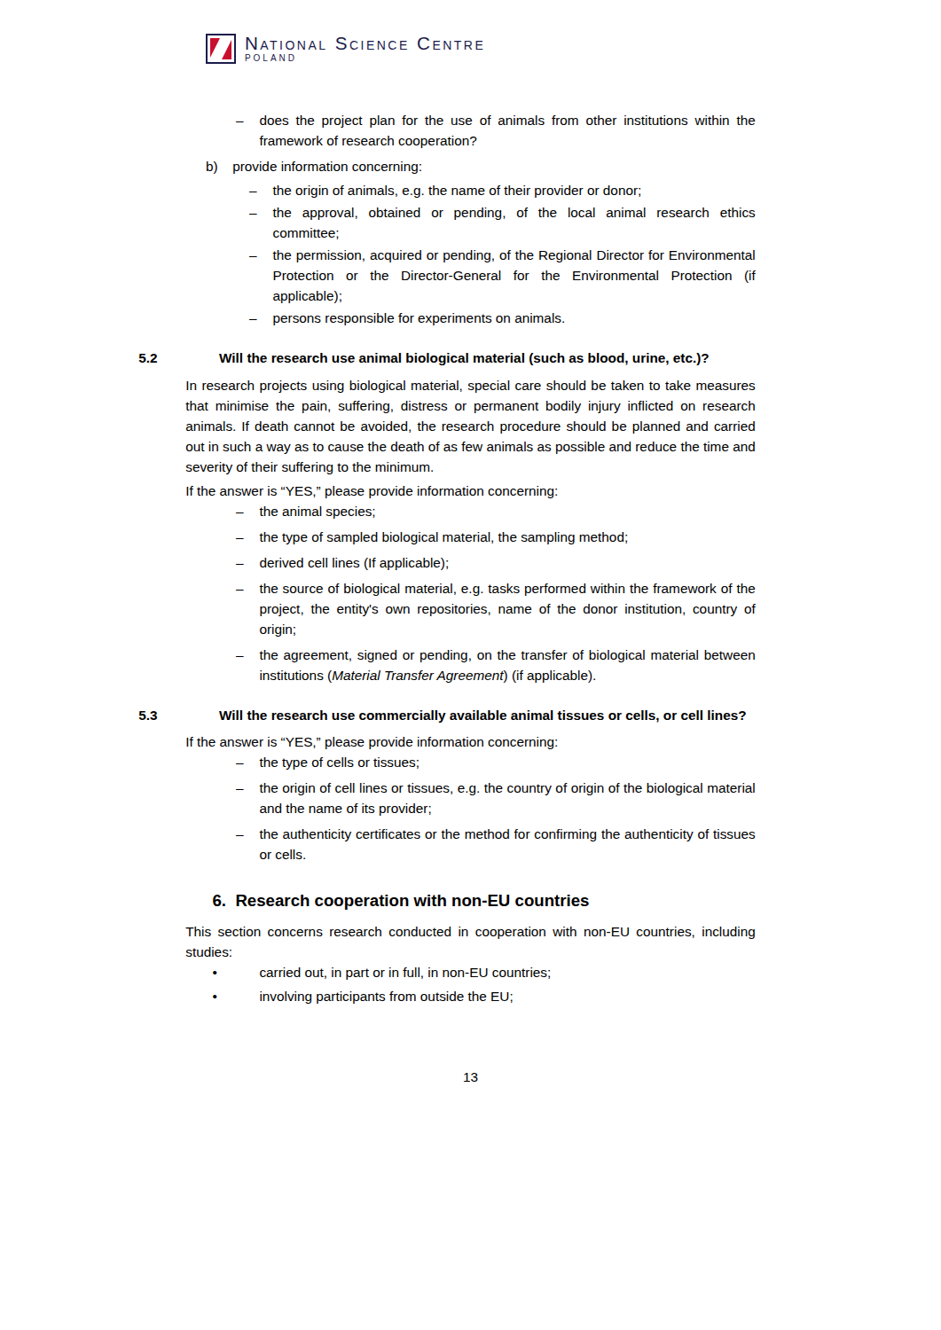National Science Centre
Poland
does the project plan for the use of animals from other institutions within the framework of research cooperation?
b) provide information concerning:
the origin of animals, e.g. the name of their provider or donor;
the approval, obtained or pending, of the local animal research ethics committee;
the permission, acquired or pending, of the Regional Director for Environmental Protection or the Director-General for the Environmental Protection (if applicable);
persons responsible for experiments on animals.
5.2 Will the research use animal biological material (such as blood, urine, etc.)?
In research projects using biological material, special care should be taken to take measures that minimise the pain, suffering, distress or permanent bodily injury inflicted on research animals. If death cannot be avoided, the research procedure should be planned and carried out in such a way as to cause the death of as few animals as possible and reduce the time and severity of their suffering to the minimum.
If the answer is “YES,” please provide information concerning:
the animal species;
the type of sampled biological material, the sampling method;
derived cell lines (If applicable);
the source of biological material, e.g. tasks performed within the framework of the project, the entity's own repositories, name of the donor institution, country of origin;
the agreement, signed or pending, on the transfer of biological material between institutions (Material Transfer Agreement) (if applicable).
5.3 Will the research use commercially available animal tissues or cells, or cell lines?
If the answer is “YES,” please provide information concerning:
the type of cells or tissues;
the origin of cell lines or tissues, e.g. the country of origin of the biological material and the name of its provider;
the authenticity certificates or the method for confirming the authenticity of tissues or cells.
6. Research cooperation with non-EU countries
This section concerns research conducted in cooperation with non-EU countries, including studies:
carried out, in part or in full, in non-EU countries;
involving participants from outside the EU;
13